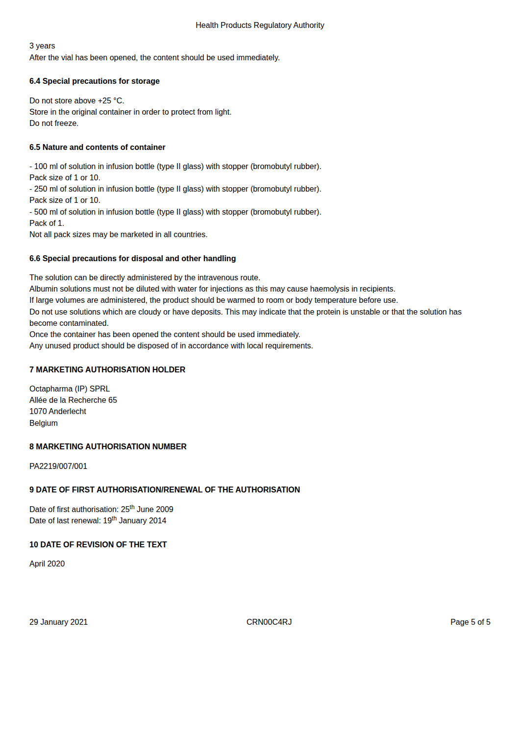Health Products Regulatory Authority
3 years
After the vial has been opened, the content should be used immediately.
6.4 Special precautions for storage
Do not store above +25 °C.
Store in the original container in order to protect from light.
Do not freeze.
6.5 Nature and contents of container
- 100 ml of solution in infusion bottle (type II glass) with stopper (bromobutyl rubber).
Pack size of 1 or 10.
- 250 ml of solution in infusion bottle (type II glass) with stopper (bromobutyl rubber).
Pack size of 1 or 10.
- 500 ml of solution in infusion bottle (type II glass) with stopper (bromobutyl rubber).
Pack of 1.
Not all pack sizes may be marketed in all countries.
6.6 Special precautions for disposal and other handling
The solution can be directly administered by the intravenous route.
Albumin solutions must not be diluted with water for injections as this may cause haemolysis in recipients.
If large volumes are administered, the product should be warmed to room or body temperature before use.
Do not use solutions which are cloudy or have deposits. This may indicate that the protein is unstable or that the solution has become contaminated.
Once the container has been opened the content should be used immediately.
Any unused product should be disposed of in accordance with local requirements.
7 MARKETING AUTHORISATION HOLDER
Octapharma (IP) SPRL
Allée de la Recherche 65
1070 Anderlecht
Belgium
8 MARKETING AUTHORISATION NUMBER
PA2219/007/001
9 DATE OF FIRST AUTHORISATION/RENEWAL OF THE AUTHORISATION
Date of first authorisation: 25th June 2009
Date of last renewal: 19th January 2014
10 DATE OF REVISION OF THE TEXT
April 2020
29 January 2021
CRN00C4RJ
Page 5 of 5